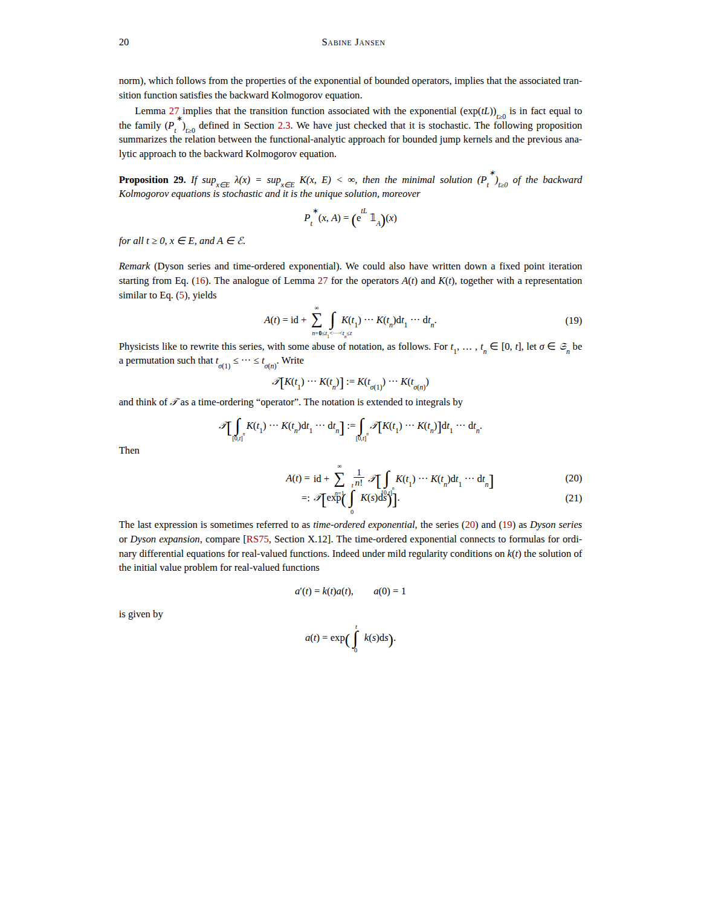20 Sabine Jansen
norm), which follows from the properties of the exponential of bounded operators, implies that the associated transition function satisfies the backward Kolmogorov equation.
Lemma 27 implies that the transition function associated with the exponential (exp(tL))t≥0 is in fact equal to the family (Pt∗)t≥0 defined in Section 2.3. We have just checked that it is stochastic. The following proposition summarizes the relation between the functional-analytic approach for bounded jump kernels and the previous analytic approach to the backward Kolmogorov equation.
Proposition 29. If supx∈E λ(x) = supx∈E K(x, E) < ∞, then the minimal solution (Pt∗)t≥0 of the backward Kolmogorov equations is stochastic and it is the unique solution, moreover
Pt∗(x, A) = (etL 𝟙A)(x)
for all t ≥ 0, x ∈ E, and A ∈ ℰ.
Remark (Dyson series and time-ordered exponential). We could also have written down a fixed point iteration starting from Eq. (16). The analogue of Lemma 27 for the operators A(t) and K(t), together with a representation similar to Eq. (5), yields
A(t) = id + ∞∑n=1 ∫0≤t1<···<tn≤t K(t1) ··· K(tn)dt1 ··· dtn. (19)
Physicists like to rewrite this series, with some abuse of notation, as follows. For t1, … , tn ∈ [0, t], let σ ∈ 𝔖n be a permutation such that tσ(1) ≤ ··· ≤ tσ(n). Write
𝒯[K(t1) ··· K(tn)] := K(tσ(1)) ··· K(tσ(n))
and think of 𝒯 as a time-ordering “operator”. The notation is extended to integrals by
𝒯[ ∫[0,t]n K(t1) ··· K(tn)dt1 ··· dtn] := ∫[0,t]n 𝒯[K(t1) ··· K(tn)] dt1 ··· dtn.
Then
| A ( t ) = | id + ∞ ∑ n =1 1 n ! 𝒯 [ ∫ [0, t ] n K ( t 1 ) ··· K ( t n ) d t 1 ··· d t n ] | (20) |
| =: | 𝒯 [ exp ( t ∫ 0 K ( s ) d s ) ] . | (21) |
The last expression is sometimes referred to as time-ordered exponential, the series (20) and (19) as Dyson series or Dyson expansion, compare [RS75, Section X.12]. The time-ordered exponential connects to formulas for ordinary differential equations for real-valued functions. Indeed under mild regularity conditions on k(t) the solution of the initial value problem for real-valued functions
a′(t) = k(t)a(t), a(0) = 1
is given by
a(t) = exp( t∫0 k(s)ds).